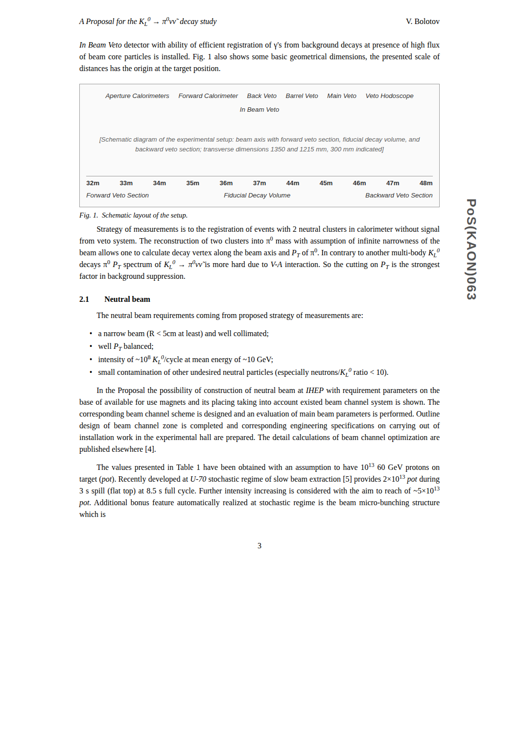A Proposal for the KL0 → π0νν̃ decay study V. Bolotov
PoS(KAON)063
In Beam Veto detector with ability of efficient registration of γ's from background decays at presence of high flux of beam core particles is installed. Fig. 1 also shows some basic geometrical dimensions, the presented scale of distances has the origin at the target position.
Aperture Calorimeters Forward Calorimeter Back Veto Barrel Veto Main Veto Veto Hodoscope In Beam Veto
[Schematic diagram of the experimental setup: beam axis with forward veto section, fiducial decay volume, and backward veto section; transverse dimensions 1350 and 1215 mm, 300 mm indicated]
32m 33m 34m 35m 36m 37m 44m 45m 46m 47m 48m
Forward Veto Section Fiducial Decay Volume Backward Veto Section
Fig. 1. Schematic layout of the setup.
Strategy of measurements is to the registration of events with 2 neutral clusters in calorimeter without signal from veto system. The reconstruction of two clusters into π0 mass with assumption of infinite narrowness of the beam allows one to calculate decay vertex along the beam axis and PT of π0. In contrary to another multi-body KL0 decays π0 PT spectrum of KL0 → π0νν̃ is more hard due to V-A interaction. So the cutting on PT is the strongest factor in background suppression.
2.1 Neutral beam
The neutral beam requirements coming from proposed strategy of measurements are:
a narrow beam (R < 5cm at least) and well collimated;
well PT balanced;
intensity of ~108 KL0/cycle at mean energy of ~10 GeV;
small contamination of other undesired neutral particles (especially neutrons/KL0 ratio < 10).
In the Proposal the possibility of construction of neutral beam at IHEP with requirement parameters on the base of available for use magnets and its placing taking into account existed beam channel system is shown. The corresponding beam channel scheme is designed and an evaluation of main beam parameters is performed. Outline design of beam channel zone is completed and corresponding engineering specifications on carrying out of installation work in the experimental hall are prepared. The detail calculations of beam channel optimization are published elsewhere [4].
The values presented in Table 1 have been obtained with an assumption to have 1013 60 GeV protons on target (pot). Recently developed at U-70 stochastic regime of slow beam extraction [5] provides 2×1013 pot during 3 s spill (flat top) at 8.5 s full cycle. Further intensity increasing is considered with the aim to reach of ~5×1013 pot. Additional bonus feature automatically realized at stochastic regime is the beam micro-bunching structure which is
3